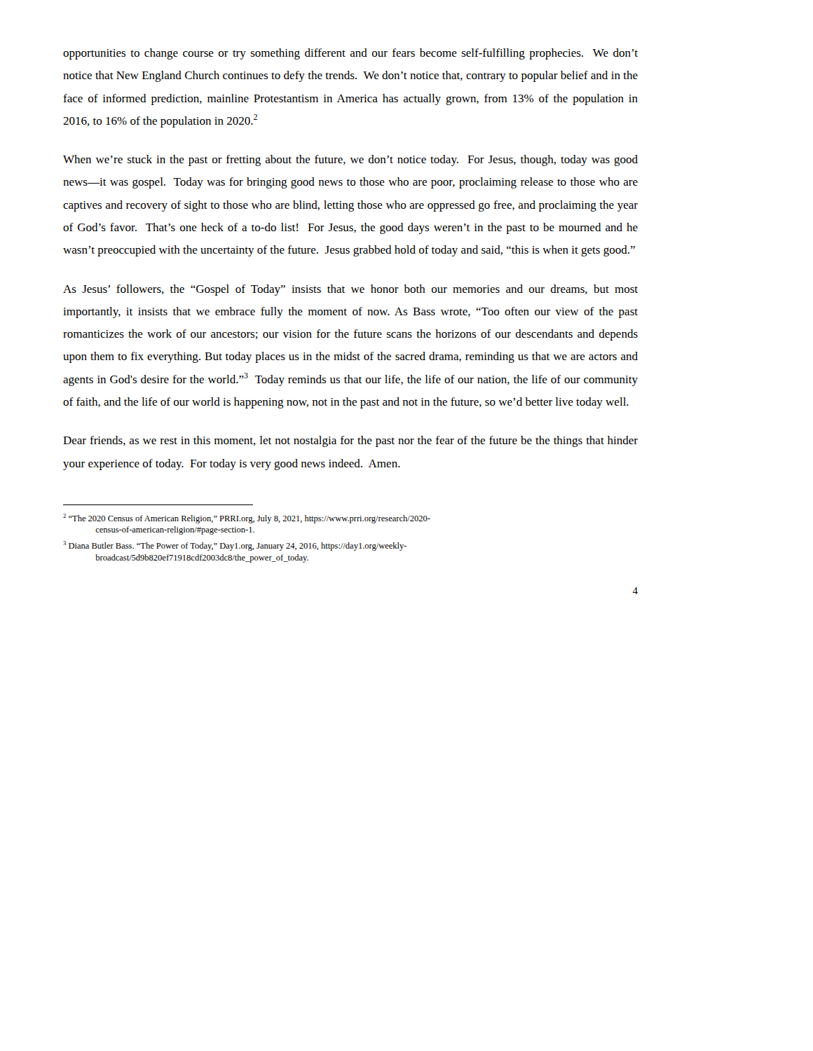opportunities to change course or try something different and our fears become self-fulfilling prophecies. We don’t notice that New England Church continues to defy the trends. We don’t notice that, contrary to popular belief and in the face of informed prediction, mainline Protestantism in America has actually grown, from 13% of the population in 2016, to 16% of the population in 2020.2
When we’re stuck in the past or fretting about the future, we don’t notice today. For Jesus, though, today was good news—it was gospel. Today was for bringing good news to those who are poor, proclaiming release to those who are captives and recovery of sight to those who are blind, letting those who are oppressed go free, and proclaiming the year of God’s favor. That’s one heck of a to-do list! For Jesus, the good days weren’t in the past to be mourned and he wasn’t preoccupied with the uncertainty of the future. Jesus grabbed hold of today and said, “this is when it gets good.”
As Jesus’ followers, the “Gospel of Today” insists that we honor both our memories and our dreams, but most importantly, it insists that we embrace fully the moment of now. As Bass wrote, “Too often our view of the past romanticizes the work of our ancestors; our vision for the future scans the horizons of our descendants and depends upon them to fix everything. But today places us in the midst of the sacred drama, reminding us that we are actors and agents in God's desire for the world.”3 Today reminds us that our life, the life of our nation, the life of our community of faith, and the life of our world is happening now, not in the past and not in the future, so we’d better live today well.
Dear friends, as we rest in this moment, let not nostalgia for the past nor the fear of the future be the things that hinder your experience of today. For today is very good news indeed. Amen.
2 “The 2020 Census of American Religion,” PRRI.org, July 8, 2021, https://www.prri.org/research/2020-census-of-american-religion/#page-section-1.
3 Diana Butler Bass. “The Power of Today,” Day1.org, January 24, 2016, https://day1.org/weekly-broadcast/5d9b820ef71918cdf2003dc8/the_power_of_today.
4